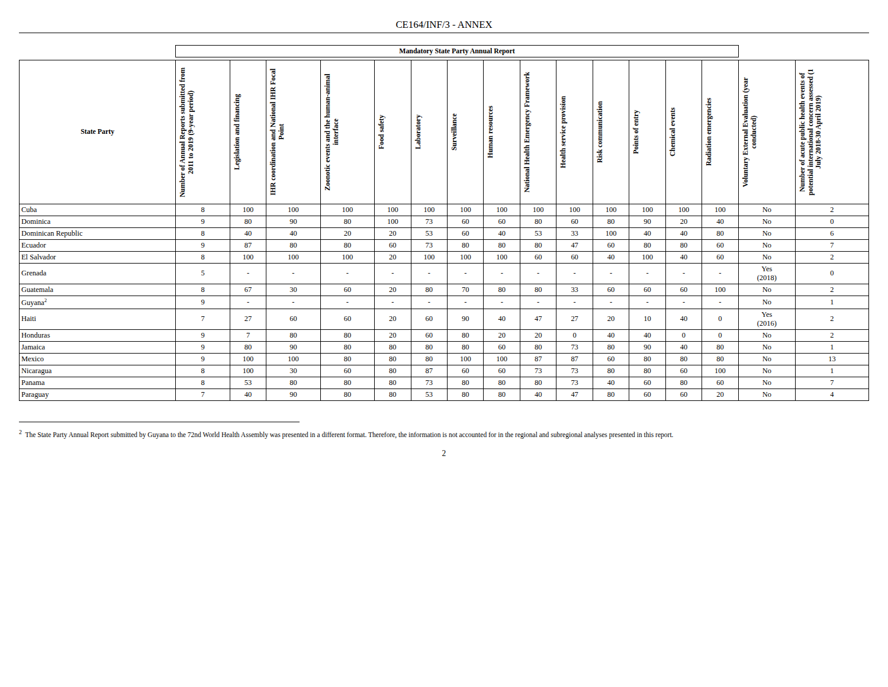CE164/INF/3 - ANNEX
| | Mandatory State Party Annual Report | | |
| --- | --- | --- | --- |
| State Party | Number of Annual Reports submitted from 2011 to 2019 (9-year period) | Legislation and financing | IHR coordination and National IHR Focal Point | Zoonotic events and the human-animal interface | Food safety | Laboratory | Surveillance | Human resources | National Health Emergency Framework | Health service provision | Risk communication | Points of entry | Chemical events | Radiation emergencies | Voluntary External Evaluation (year conducted) | Number of acute public health events of potential international concern assessed (1 July 2018-30 April 2019) |
| Cuba | 8 | 100 | 100 | 100 | 100 | 100 | 100 | 100 | 100 | 100 | 100 | 100 | 100 | 100 | No | 2 |
| Dominica | 9 | 80 | 90 | 80 | 100 | 73 | 60 | 60 | 80 | 60 | 80 | 90 | 20 | 40 | No | 0 |
| Dominican Republic | 8 | 40 | 40 | 20 | 20 | 53 | 60 | 40 | 53 | 33 | 100 | 40 | 40 | 80 | No | 6 |
| Ecuador | 9 | 87 | 80 | 80 | 60 | 73 | 80 | 80 | 80 | 47 | 60 | 80 | 80 | 60 | No | 7 |
| El Salvador | 8 | 100 | 100 | 100 | 20 | 100 | 100 | 100 | 60 | 60 | 40 | 100 | 40 | 60 | No | 2 |
| Grenada | 5 | - | - | - | - | - | - | - | - | - | - | - | - | - | Yes (2018) | 0 |
| Guatemala | 8 | 67 | 30 | 60 | 20 | 80 | 70 | 80 | 80 | 33 | 60 | 60 | 60 | 100 | No | 2 |
| Guyana 2 | 9 | - | - | - | - | - | - | - | - | - | - | - | - | - | No | 1 |
| Haiti | 7 | 27 | 60 | 60 | 20 | 60 | 90 | 40 | 47 | 27 | 20 | 10 | 40 | 0 | Yes (2016) | 2 |
| Honduras | 9 | 7 | 80 | 80 | 20 | 60 | 80 | 20 | 20 | 0 | 40 | 40 | 0 | 0 | No | 2 |
| Jamaica | 9 | 80 | 90 | 80 | 80 | 80 | 80 | 60 | 80 | 73 | 80 | 90 | 40 | 80 | No | 1 |
| Mexico | 9 | 100 | 100 | 80 | 80 | 80 | 100 | 100 | 87 | 87 | 60 | 80 | 80 | 80 | No | 13 |
| Nicaragua | 8 | 100 | 30 | 60 | 80 | 87 | 60 | 60 | 73 | 73 | 80 | 80 | 60 | 100 | No | 1 |
| Panama | 8 | 53 | 80 | 80 | 80 | 73 | 80 | 80 | 80 | 73 | 40 | 60 | 80 | 60 | No | 7 |
| Paraguay | 7 | 40 | 90 | 80 | 80 | 53 | 80 | 80 | 40 | 47 | 80 | 60 | 60 | 20 | No | 4 |
2 The State Party Annual Report submitted by Guyana to the 72nd World Health Assembly was presented in a different format. Therefore, the information is not accounted for in the regional and subregional analyses presented in this report.
2